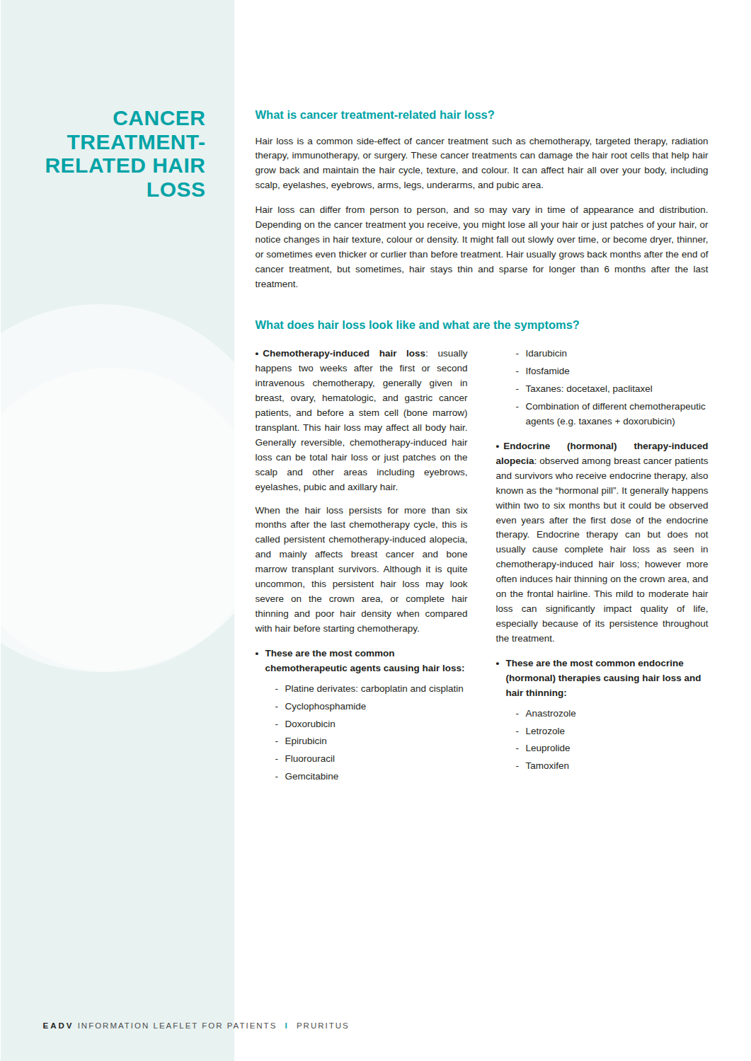Cancer
Treatment-
Related Hair
Loss
What is cancer treatment-related hair loss?
Hair loss is a common side-effect of cancer treatment such as chemotherapy, targeted therapy, radiation therapy, immunotherapy, or surgery. These cancer treatments can damage the hair root cells that help hair grow back and maintain the hair cycle, texture, and colour. It can affect hair all over your body, including scalp, eyelashes, eyebrows, arms, legs, underarms, and pubic area.
Hair loss can differ from person to person, and so may vary in time of appearance and distribution. Depending on the cancer treatment you receive, you might lose all your hair or just patches of your hair, or notice changes in hair texture, colour or density. It might fall out slowly over time, or become dryer, thinner, or sometimes even thicker or curlier than before treatment. Hair usually grows back months after the end of cancer treatment, but sometimes, hair stays thin and sparse for longer than 6 months after the last treatment.
What does hair loss look like and what are the symptoms?
Chemotherapy-induced hair loss: usually happens two weeks after the first or second intravenous chemotherapy, generally given in breast, ovary, hematologic, and gastric cancer patients, and before a stem cell (bone marrow) transplant. This hair loss may affect all body hair. Generally reversible, chemotherapy-induced hair loss can be total hair loss or just patches on the scalp and other areas including eyebrows, eyelashes, pubic and axillary hair.
When the hair loss persists for more than six months after the last chemotherapy cycle, this is called persistent chemotherapy-induced alopecia, and mainly affects breast cancer and bone marrow transplant survivors. Although it is quite uncommon, this persistent hair loss may look severe on the crown area, or complete hair thinning and poor hair density when compared with hair before starting chemotherapy.
These are the most common chemotherapeutic agents causing hair loss:
Platine derivates: carboplatin and cisplatin
Cyclophosphamide
Doxorubicin
Epirubicin
Fluorouracil
Gemcitabine
Idarubicin
Ifosfamide
Taxanes: docetaxel, paclitaxel
Combination of different chemotherapeutic agents (e.g. taxanes + doxorubicin)
Endocrine (hormonal) therapy-induced alopecia: observed among breast cancer patients and survivors who receive endocrine therapy, also known as the “hormonal pill”. It generally happens within two to six months but it could be observed even years after the first dose of the endocrine therapy. Endocrine therapy can but does not usually cause complete hair loss as seen in chemotherapy-induced hair loss; however more often induces hair thinning on the crown area, and on the frontal hairline. This mild to moderate hair loss can significantly impact quality of life, especially because of its persistence throughout the treatment.
These are the most common endocrine (hormonal) therapies causing hair loss and hair thinning:
Anastrozole
Letrozole
Leuprolide
Tamoxifen
EADV INFORMATION LEAFLET FOR PATIENTS I PRURITUS